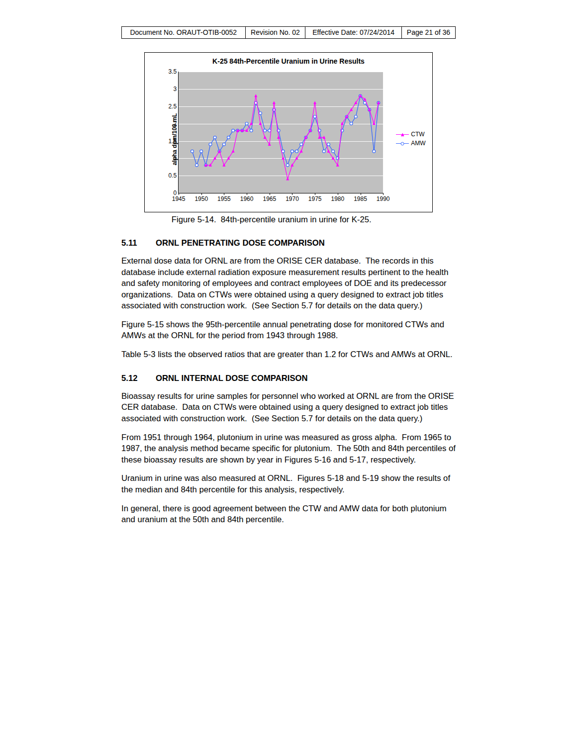| Document No. ORAUT-OTIB-0052 | Revision No. 02 | Effective Date: 07/24/2014 | Page 21 of 36 |
K-25 84th-Percentile Uranium in Urine Results
alpha dpm/100 mL
3.5 3 2.5 2 1.5 1 0.5 0 1945 1950 1955 1960 1965 1970 1975 1980 1985 1990
CTW
AMW
Figure 5-14. 84th-percentile uranium in urine for K-25.
5.11 ORNL PENETRATING DOSE COMPARISON
External dose data for ORNL are from the ORISE CER database. The records in this database include external radiation exposure measurement results pertinent to the health and safety monitoring of employees and contract employees of DOE and its predecessor organizations. Data on CTWs were obtained using a query designed to extract job titles associated with construction work. (See Section 5.7 for details on the data query.)
Figure 5-15 shows the 95th-percentile annual penetrating dose for monitored CTWs and AMWs at the ORNL for the period from 1943 through 1988.
Table 5-3 lists the observed ratios that are greater than 1.2 for CTWs and AMWs at ORNL.
5.12 ORNL INTERNAL DOSE COMPARISON
Bioassay results for urine samples for personnel who worked at ORNL are from the ORISE CER database. Data on CTWs were obtained using a query designed to extract job titles associated with construction work. (See Section 5.7 for details on the data query.)
From 1951 through 1964, plutonium in urine was measured as gross alpha. From 1965 to 1987, the analysis method became specific for plutonium. The 50th and 84th percentiles of these bioassay results are shown by year in Figures 5-16 and 5-17, respectively.
Uranium in urine was also measured at ORNL. Figures 5-18 and 5-19 show the results of the median and 84th percentile for this analysis, respectively.
In general, there is good agreement between the CTW and AMW data for both plutonium and uranium at the 50th and 84th percentile.